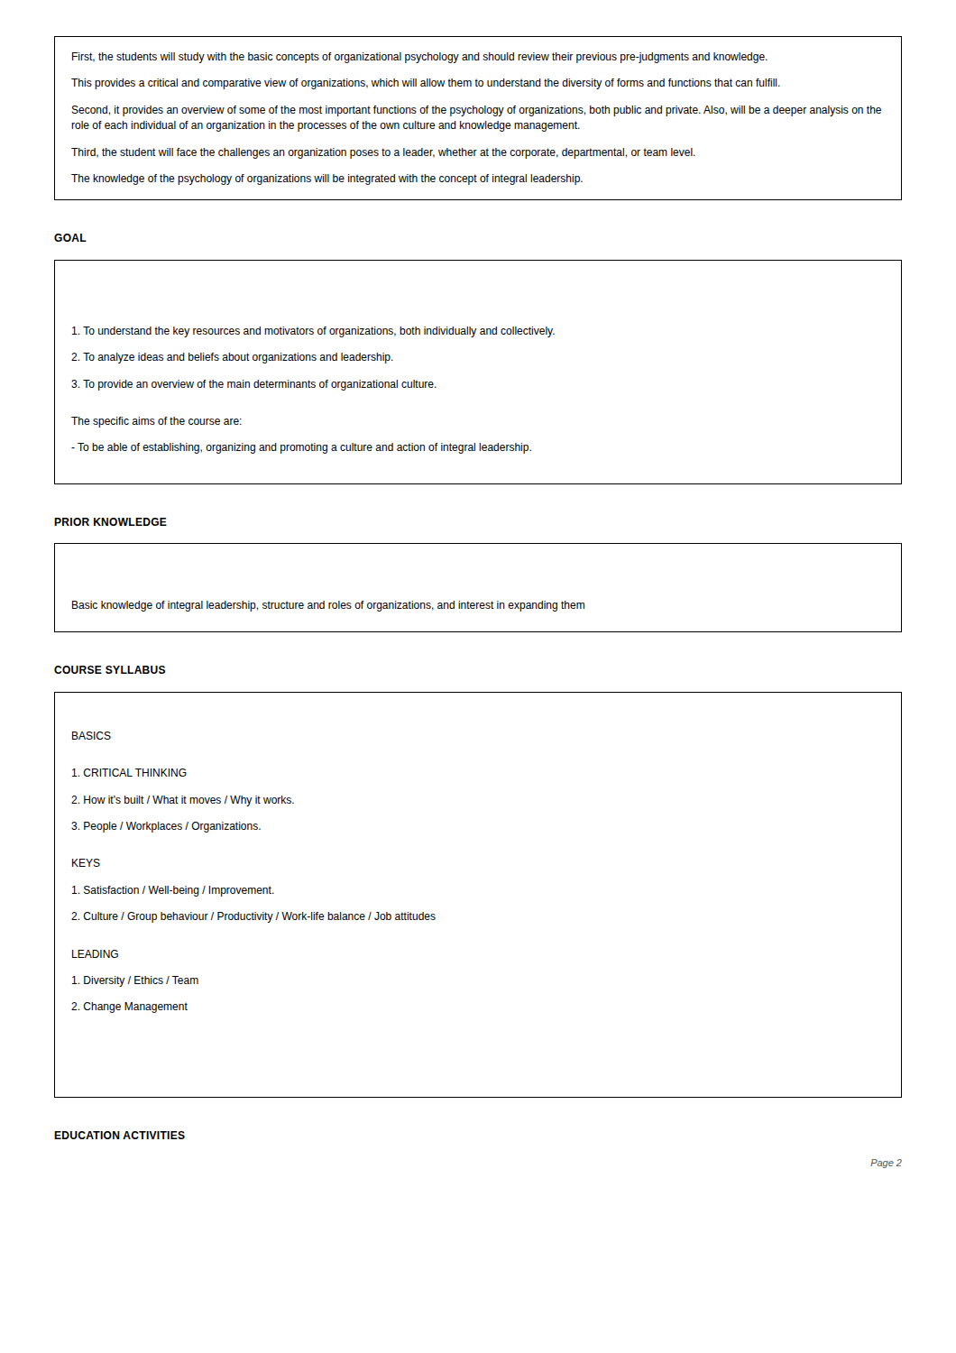First, the students will study with the basic concepts of organizational psychology and should review their previous pre-judgments and knowledge.
This provides a critical and comparative view of organizations, which will allow them to understand the diversity of forms and functions that can fulfill.
Second, it provides an overview of some of the most important functions of the psychology of organizations, both public and private. Also, will be a deeper analysis on the role of each individual of an organization in the processes of the own culture and knowledge management.
Third, the student will face the challenges an organization poses to a leader, whether at the corporate, departmental, or team level.
The knowledge of the psychology of organizations will be integrated with the concept of integral leadership.
GOAL
1. To understand the key resources and motivators of organizations, both individually and collectively.
2. To analyze ideas and beliefs about organizations and leadership.
3. To provide an overview of the main determinants of organizational culture.
The specific aims of the course are:
- To be able of establishing, organizing and promoting a culture and action of integral leadership.
PRIOR KNOWLEDGE
Basic knowledge of integral leadership, structure and roles of organizations, and interest in expanding them
COURSE SYLLABUS
BASICS
1. CRITICAL THINKING
2. How it's built / What it moves / Why it works.
3. People / Workplaces / Organizations.
KEYS
1. Satisfaction / Well-being / Improvement.
2. Culture / Group behaviour / Productivity / Work-life balance / Job attitudes
LEADING
1. Diversity / Ethics / Team
2. Change Management
EDUCATION ACTIVITIES
Page 2